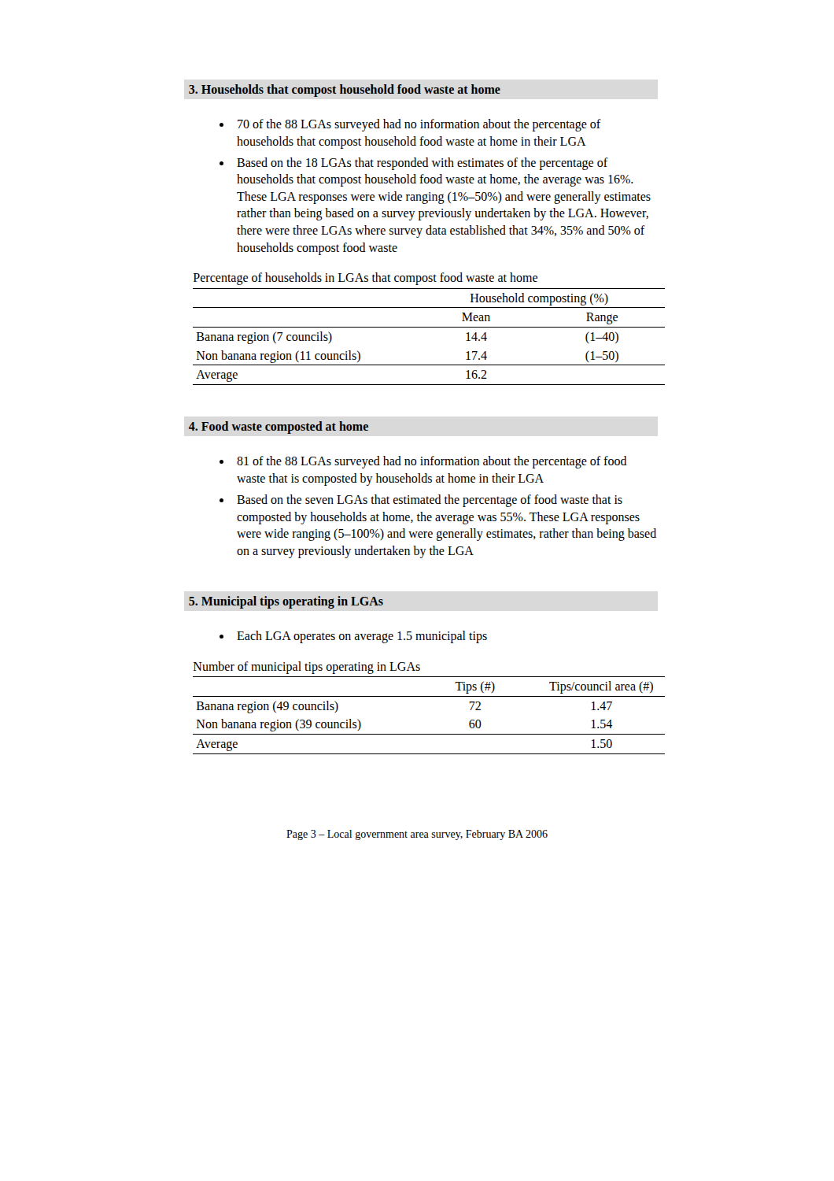3. Households that compost household food waste at home
70 of the 88 LGAs surveyed had no information about the percentage of households that compost household food waste at home in their LGA
Based on the 18 LGAs that responded with estimates of the percentage of households that compost household food waste at home, the average was 16%. These LGA responses were wide ranging (1%–50%) and were generally estimates rather than being based on a survey previously undertaken by the LGA. However, there were three LGAs where survey data established that 34%, 35% and 50% of households compost food waste
Percentage of households in LGAs that compost food waste at home
| | Household composting (%) |
| | Mean | Range |
| Banana region (7 councils) | 14.4 | (1–40) |
| Non banana region (11 councils) | 17.4 | (1–50) |
| Average | 16.2 | |
4. Food waste composted at home
81 of the 88 LGAs surveyed had no information about the percentage of food waste that is composted by households at home in their LGA
Based on the seven LGAs that estimated the percentage of food waste that is composted by households at home, the average was 55%. These LGA responses were wide ranging (5–100%) and were generally estimates, rather than being based on a survey previously undertaken by the LGA
5. Municipal tips operating in LGAs
Each LGA operates on average 1.5 municipal tips
Number of municipal tips operating in LGAs
| | Tips (#) | Tips/council area (#) |
| Banana region (49 councils) | 72 | 1.47 |
| Non banana region (39 councils) | 60 | 1.54 |
| Average | | 1.50 |
Page 3 – Local government area survey, February BA 2006